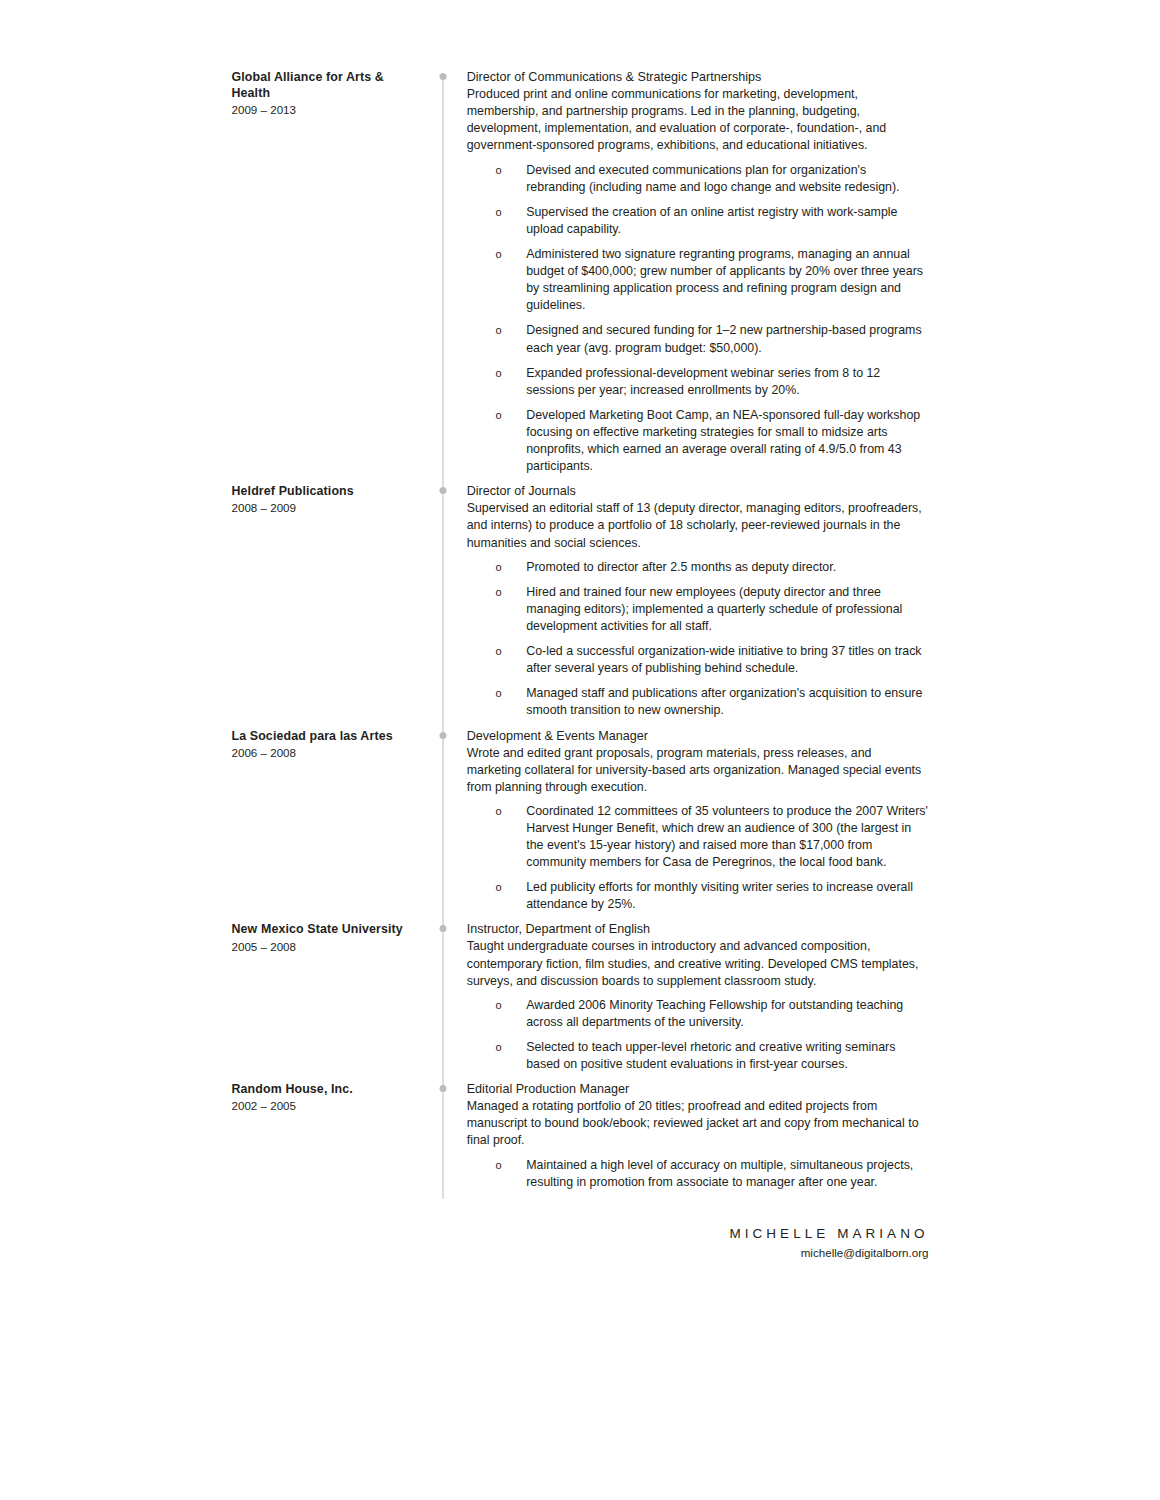Global Alliance for Arts & Health
2009 – 2013
Director of Communications & Strategic Partnerships
Produced print and online communications for marketing, development, membership, and partnership programs. Led in the planning, budgeting, development, implementation, and evaluation of corporate-, foundation-, and government-sponsored programs, exhibitions, and educational initiatives.
Devised and executed communications plan for organization's rebranding (including name and logo change and website redesign).
Supervised the creation of an online artist registry with work-sample upload capability.
Administered two signature regranting programs, managing an annual budget of $400,000; grew number of applicants by 20% over three years by streamlining application process and refining program design and guidelines.
Designed and secured funding for 1–2 new partnership-based programs each year (avg. program budget: $50,000).
Expanded professional-development webinar series from 8 to 12 sessions per year; increased enrollments by 20%.
Developed Marketing Boot Camp, an NEA-sponsored full-day workshop focusing on effective marketing strategies for small to midsize arts nonprofits, which earned an average overall rating of 4.9/5.0 from 43 participants.
Heldref Publications
2008 – 2009
Director of Journals
Supervised an editorial staff of 13 (deputy director, managing editors, proofreaders, and interns) to produce a portfolio of 18 scholarly, peer-reviewed journals in the humanities and social sciences.
Promoted to director after 2.5 months as deputy director.
Hired and trained four new employees (deputy director and three managing editors); implemented a quarterly schedule of professional development activities for all staff.
Co-led a successful organization-wide initiative to bring 37 titles on track after several years of publishing behind schedule.
Managed staff and publications after organization's acquisition to ensure smooth transition to new ownership.
La Sociedad para las Artes
2006 – 2008
Development & Events Manager
Wrote and edited grant proposals, program materials, press releases, and marketing collateral for university-based arts organization. Managed special events from planning through execution.
Coordinated 12 committees of 35 volunteers to produce the 2007 Writers' Harvest Hunger Benefit, which drew an audience of 300 (the largest in the event's 15-year history) and raised more than $17,000 from community members for Casa de Peregrinos, the local food bank.
Led publicity efforts for monthly visiting writer series to increase overall attendance by 25%.
New Mexico State University
2005 – 2008
Instructor, Department of English
Taught undergraduate courses in introductory and advanced composition, contemporary fiction, film studies, and creative writing. Developed CMS templates, surveys, and discussion boards to supplement classroom study.
Awarded 2006 Minority Teaching Fellowship for outstanding teaching across all departments of the university.
Selected to teach upper-level rhetoric and creative writing seminars based on positive student evaluations in first-year courses.
Random House, Inc.
2002 – 2005
Editorial Production Manager
Managed a rotating portfolio of 20 titles; proofread and edited projects from manuscript to bound book/ebook; reviewed jacket art and copy from mechanical to final proof.
Maintained a high level of accuracy on multiple, simultaneous projects, resulting in promotion from associate to manager after one year.
MICHELLE MARIANO
michelle@digitalborn.org